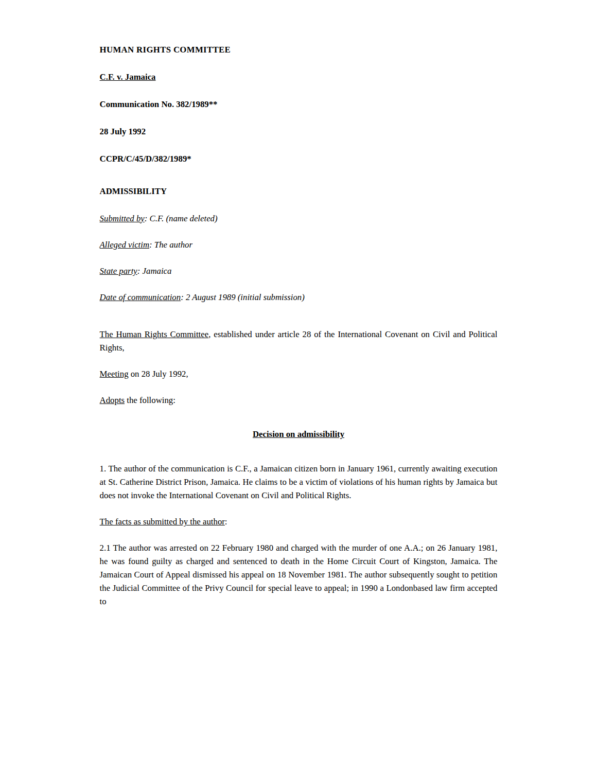HUMAN RIGHTS COMMITTEE
C.F. v. Jamaica
Communication No. 382/1989**
28 July 1992
CCPR/C/45/D/382/1989*
ADMISSIBILITY
Submitted by: C.F. (name deleted)
Alleged victim: The author
State party: Jamaica
Date of communication: 2 August 1989 (initial submission)
The Human Rights Committee, established under article 28 of the International Covenant on Civil and Political Rights,
Meeting on 28 July 1992,
Adopts the following:
Decision on admissibility
1. The author of the communication is C.F., a Jamaican citizen born in January 1961, currently awaiting execution at St. Catherine District Prison, Jamaica. He claims to be a victim of violations of his human rights by Jamaica but does not invoke the International Covenant on Civil and Political Rights.
The facts as submitted by the author:
2.1 The author was arrested on 22 February 1980 and charged with the murder of one A.A.; on 26 January 1981, he was found guilty as charged and sentenced to death in the Home Circuit Court of Kingston, Jamaica. The Jamaican Court of Appeal dismissed his appeal on 18 November 1981. The author subsequently sought to petition the Judicial Committee of the Privy Council for special leave to appeal; in 1990 a Londonbased law firm accepted to